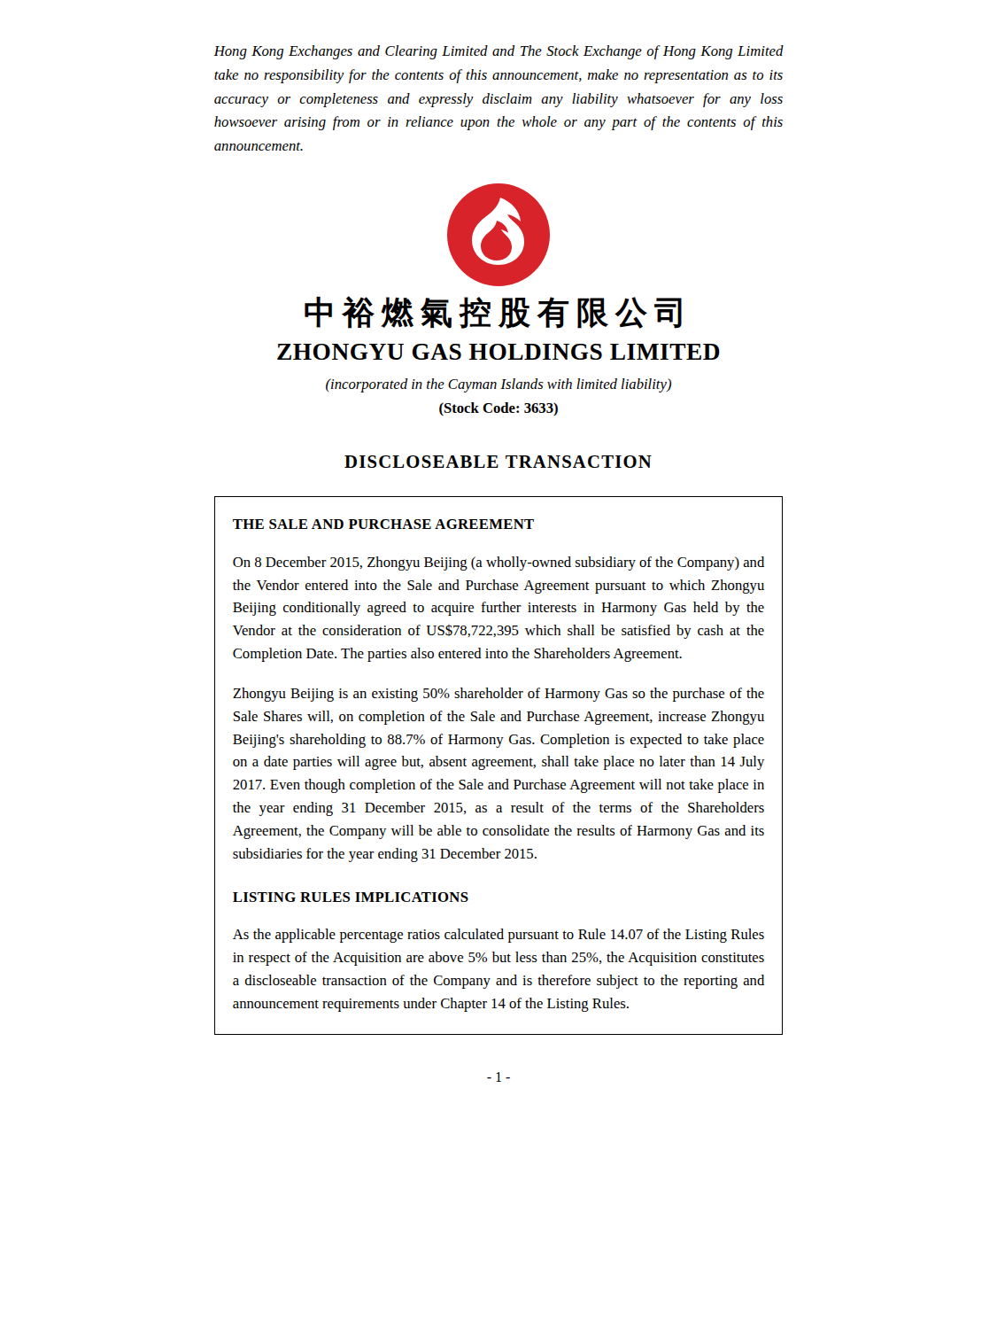Hong Kong Exchanges and Clearing Limited and The Stock Exchange of Hong Kong Limited take no responsibility for the contents of this announcement, make no representation as to its accuracy or completeness and expressly disclaim any liability whatsoever for any loss howsoever arising from or in reliance upon the whole or any part of the contents of this announcement.
中裕燃氣控股有限公司
ZHONGYU GAS HOLDINGS LIMITED
(incorporated in the Cayman Islands with limited liability)
(Stock Code: 3633)
DISCLOSEABLE TRANSACTION
THE SALE AND PURCHASE AGREEMENT
On 8 December 2015, Zhongyu Beijing (a wholly-owned subsidiary of the Company) and the Vendor entered into the Sale and Purchase Agreement pursuant to which Zhongyu Beijing conditionally agreed to acquire further interests in Harmony Gas held by the Vendor at the consideration of US$78,722,395 which shall be satisfied by cash at the Completion Date. The parties also entered into the Shareholders Agreement.
Zhongyu Beijing is an existing 50% shareholder of Harmony Gas so the purchase of the Sale Shares will, on completion of the Sale and Purchase Agreement, increase Zhongyu Beijing's shareholding to 88.7% of Harmony Gas. Completion is expected to take place on a date parties will agree but, absent agreement, shall take place no later than 14 July 2017. Even though completion of the Sale and Purchase Agreement will not take place in the year ending 31 December 2015, as a result of the terms of the Shareholders Agreement, the Company will be able to consolidate the results of Harmony Gas and its subsidiaries for the year ending 31 December 2015.
LISTING RULES IMPLICATIONS
As the applicable percentage ratios calculated pursuant to Rule 14.07 of the Listing Rules in respect of the Acquisition are above 5% but less than 25%, the Acquisition constitutes a discloseable transaction of the Company and is therefore subject to the reporting and announcement requirements under Chapter 14 of the Listing Rules.
- 1 -